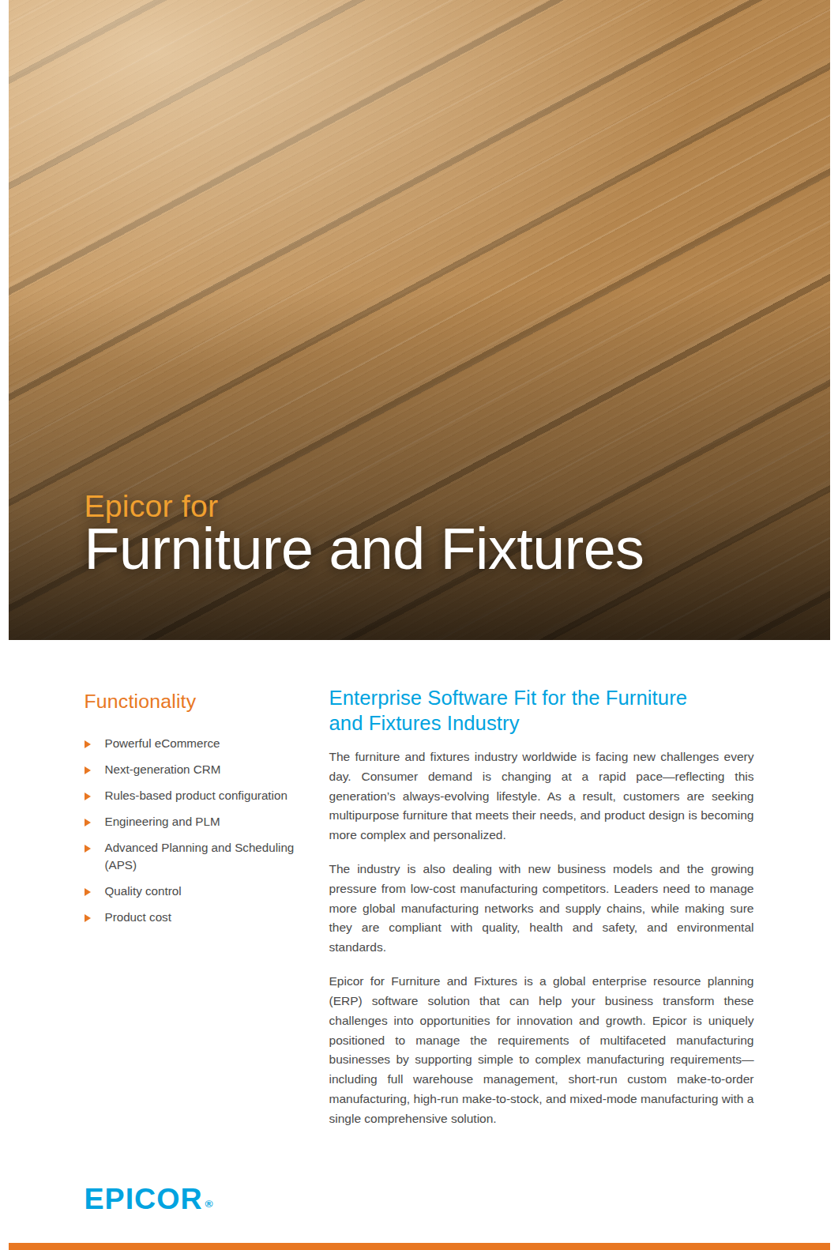Epicor for Furniture and Fixtures
Functionality
Powerful eCommerce
Next-generation CRM
Rules-based product configuration
Engineering and PLM
Advanced Planning and Scheduling (APS)
Quality control
Product cost
Enterprise Software Fit for the Furniture
and Fixtures Industry
The furniture and fixtures industry worldwide is facing new challenges every day. Consumer demand is changing at a rapid pace—reflecting this generation’s always-evolving lifestyle. As a result, customers are seeking multipurpose furniture that meets their needs, and product design is becoming more complex and personalized.
The industry is also dealing with new business models and the growing pressure from low-cost manufacturing competitors. Leaders need to manage more global manufacturing networks and supply chains, while making sure they are compliant with quality, health and safety, and environmental standards.
Epicor for Furniture and Fixtures is a global enterprise resource planning (ERP) software solution that can help your business transform these challenges into opportunities for innovation and growth. Epicor is uniquely positioned to manage the requirements of multifaceted manufacturing businesses by supporting simple to complex manufacturing requirements—including full warehouse management, short-run custom make-to-order manufacturing, high-run make-to-stock, and mixed-mode manufacturing with a single comprehensive solution.
EPICOR®